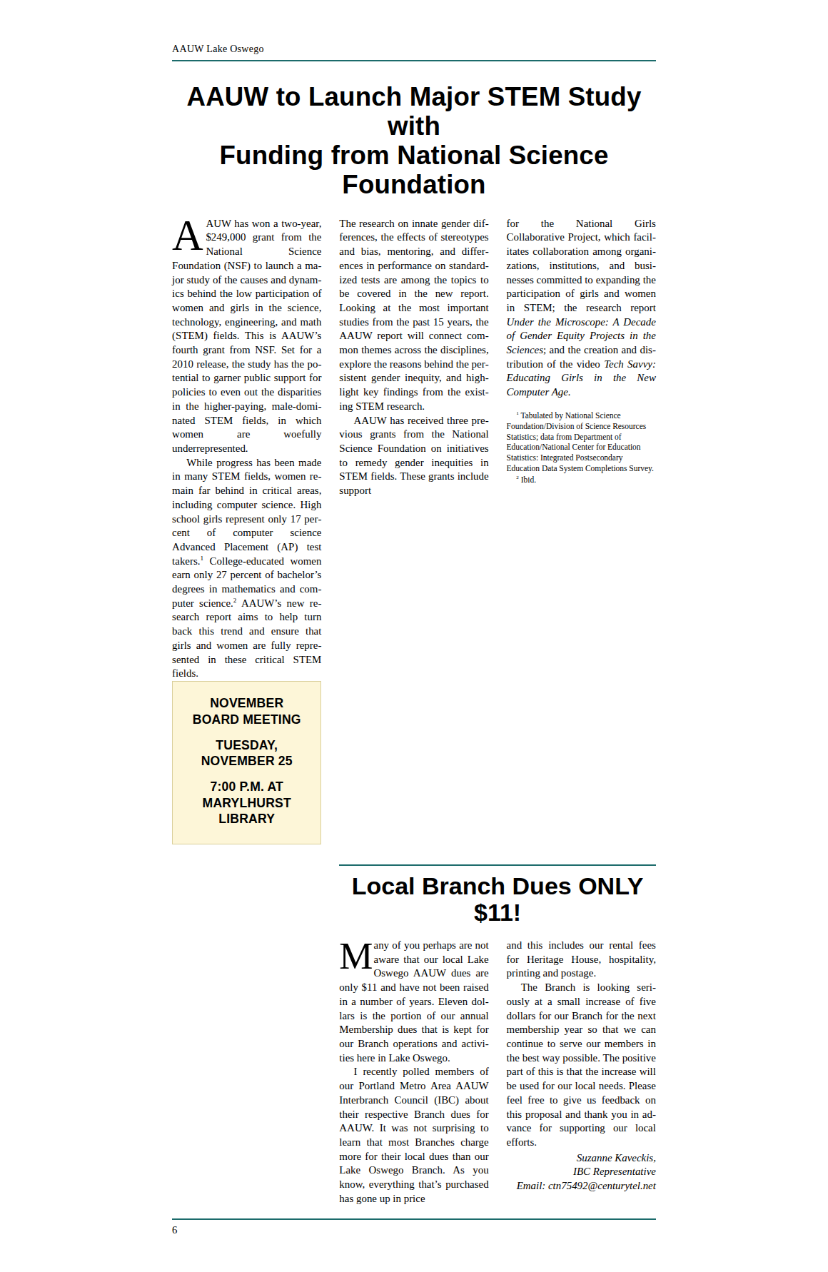AAUW Lake Oswego
AAUW to Launch Major STEM Study with
Funding from National Science Foundation
AAUW has won a two-year, $249,000 grant from the National Science Foundation (NSF) to launch a major study of the causes and dynamics behind the low participation of women and girls in the science, technology, engineering, and math (STEM) fields. This is AAUW’s fourth grant from NSF. Set for a 2010 release, the study has the potential to garner public support for policies to even out the disparities in the higher-paying, male-dominated STEM fields, in which women are woefully underrepresented.
While progress has been made in many STEM fields, women remain far behind in critical areas, including computer science. High school girls represent only 17 percent of computer science Advanced Placement (AP) test takers.1 College-educated women earn only 27 percent of bachelor’s degrees in mathematics and computer science.2 AAUW’s new research report aims to help turn back this trend and ensure that girls and women are fully represented in these critical STEM fields.
NOVEMBER
BOARD MEETING TUESDAY,
NOVEMBER 25 7:00 P.M. AT
MARYLHURST LIBRARY
The research on innate gender differences, the effects of stereotypes and bias, mentoring, and differences in performance on standardized tests are among the topics to be covered in the new report. Looking at the most important studies from the past 15 years, the AAUW report will connect common themes across the disciplines, explore the reasons behind the persistent gender inequity, and highlight key findings from the existing STEM research.
AAUW has received three previous grants from the National Science Foundation on initiatives to remedy gender inequities in STEM fields. These grants include support
for the National Girls Collaborative Project, which facilitates collaboration among organizations, institutions, and businesses committed to expanding the participation of girls and women in STEM; the research report Under the Microscope: A Decade of Gender Equity Projects in the Sciences; and the creation and distribution of the video Tech Savvy: Educating Girls in the New Computer Age.
1 Tabulated by National Science Foundation/Division of Science Resources Statistics; data from Department of Education/National Center for Education Statistics: Integrated Postsecondary Education Data System Completions Survey.
2 Ibid.
Local Branch Dues ONLY $11!
Many of you perhaps are not aware that our local Lake Oswego AAUW dues are only $11 and have not been raised in a number of years. Eleven dollars is the portion of our annual Membership dues that is kept for our Branch operations and activities here in Lake Oswego.
I recently polled members of our Portland Metro Area AAUW Interbranch Council (IBC) about their respective Branch dues for AAUW. It was not surprising to learn that most Branches charge more for their local dues than our Lake Oswego Branch. As you know, everything that’s purchased has gone up in price
and this includes our rental fees for Heritage House, hospitality, printing and postage.
The Branch is looking seriously at a small increase of five dollars for our Branch for the next membership year so that we can continue to serve our members in the best way possible. The positive part of this is that the increase will be used for our local needs. Please feel free to give us feedback on this proposal and thank you in advance for supporting our local efforts.
Suzanne Kaveckis,
IBC Representative
Email: ctn75492@centurytel.net
6